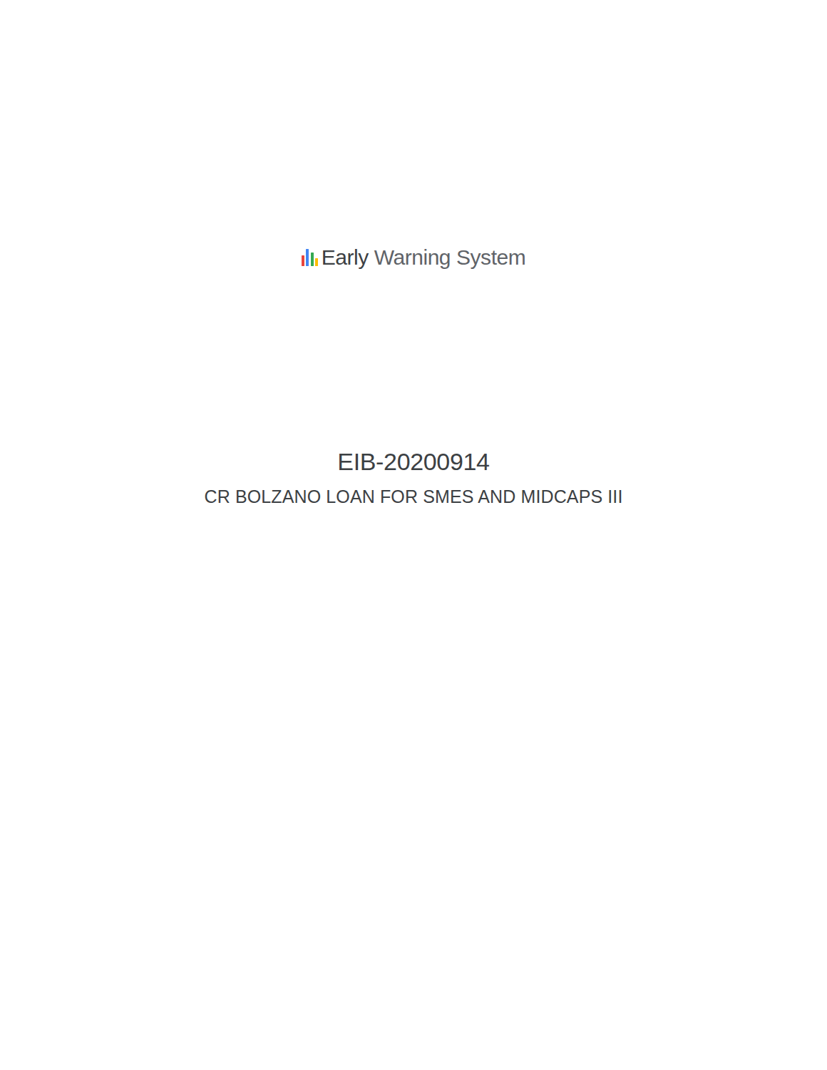Early Warning System
EIB-20200914
CR Bolzano Loan for SMEs and Midcaps III